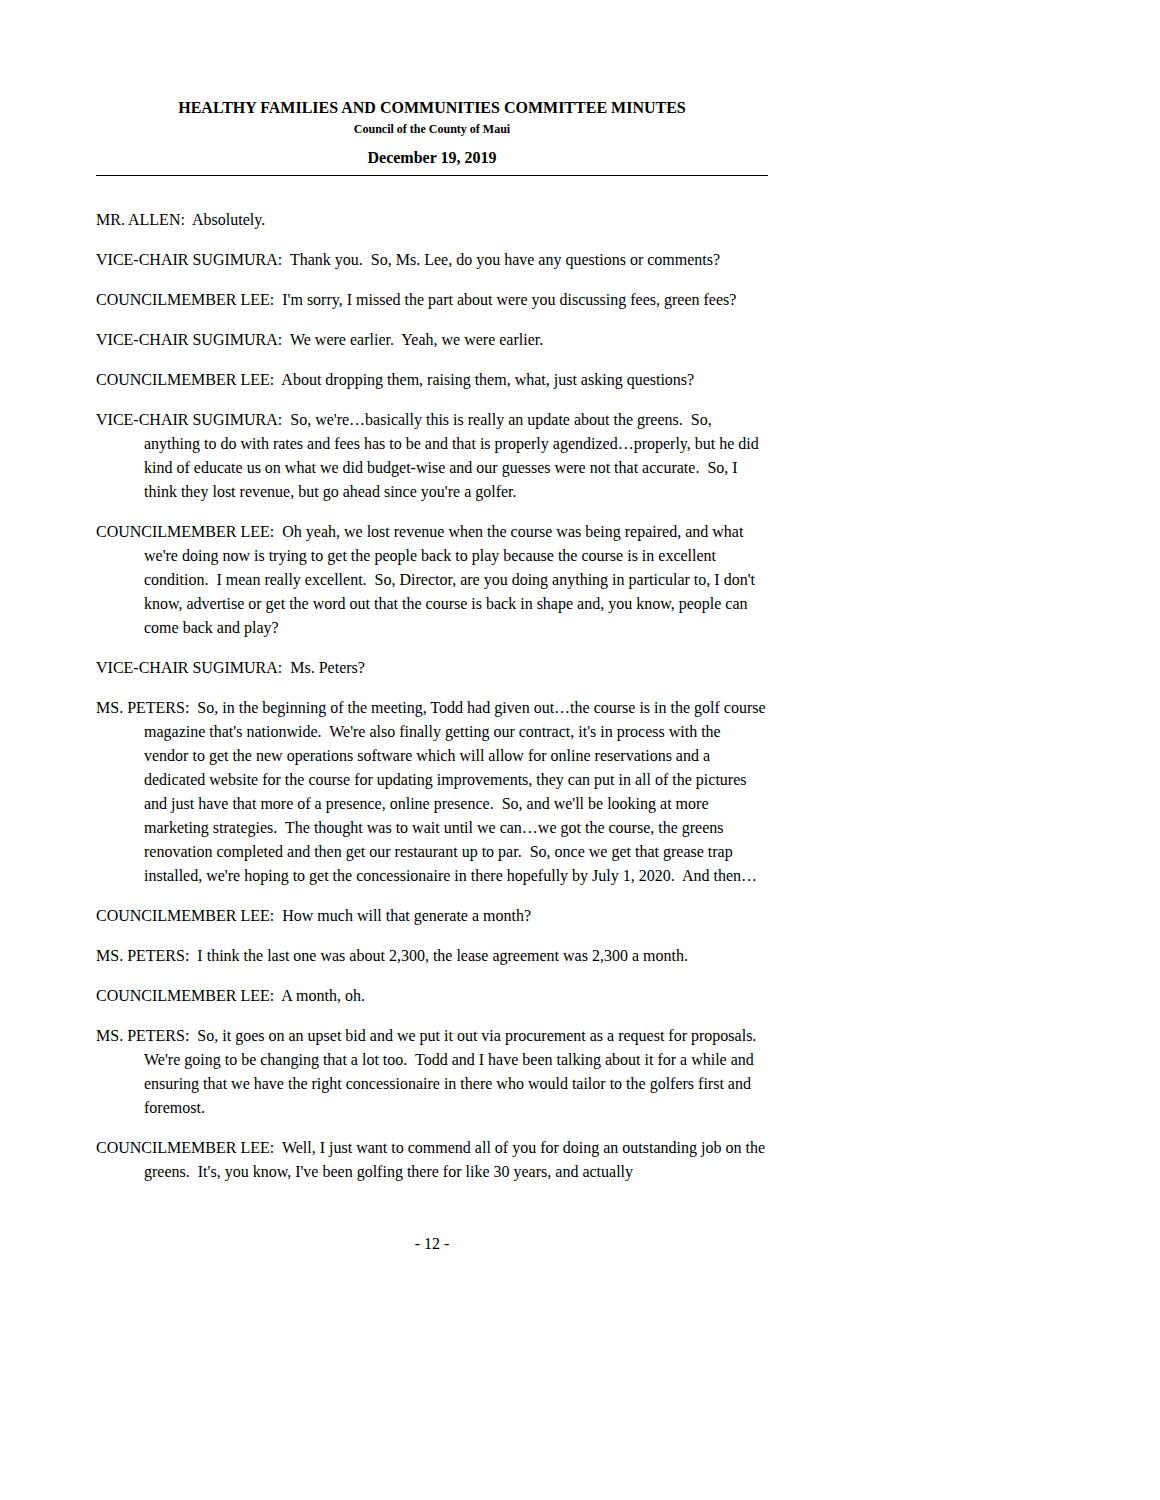HEALTHY FAMILIES AND COMMUNITIES COMMITTEE MINUTES
Council of the County of Maui
December 19, 2019
MR. ALLEN: Absolutely.
VICE-CHAIR SUGIMURA: Thank you. So, Ms. Lee, do you have any questions or comments?
COUNCILMEMBER LEE: I'm sorry, I missed the part about were you discussing fees, green fees?
VICE-CHAIR SUGIMURA: We were earlier. Yeah, we were earlier.
COUNCILMEMBER LEE: About dropping them, raising them, what, just asking questions?
VICE-CHAIR SUGIMURA: So, we're…basically this is really an update about the greens. So, anything to do with rates and fees has to be and that is properly agendized…properly, but he did kind of educate us on what we did budget-wise and our guesses were not that accurate. So, I think they lost revenue, but go ahead since you're a golfer.
COUNCILMEMBER LEE: Oh yeah, we lost revenue when the course was being repaired, and what we're doing now is trying to get the people back to play because the course is in excellent condition. I mean really excellent. So, Director, are you doing anything in particular to, I don't know, advertise or get the word out that the course is back in shape and, you know, people can come back and play?
VICE-CHAIR SUGIMURA: Ms. Peters?
MS. PETERS: So, in the beginning of the meeting, Todd had given out…the course is in the golf course magazine that's nationwide. We're also finally getting our contract, it's in process with the vendor to get the new operations software which will allow for online reservations and a dedicated website for the course for updating improvements, they can put in all of the pictures and just have that more of a presence, online presence. So, and we'll be looking at more marketing strategies. The thought was to wait until we can…we got the course, the greens renovation completed and then get our restaurant up to par. So, once we get that grease trap installed, we're hoping to get the concessionaire in there hopefully by July 1, 2020. And then…
COUNCILMEMBER LEE: How much will that generate a month?
MS. PETERS: I think the last one was about 2,300, the lease agreement was 2,300 a month.
COUNCILMEMBER LEE: A month, oh.
MS. PETERS: So, it goes on an upset bid and we put it out via procurement as a request for proposals. We're going to be changing that a lot too. Todd and I have been talking about it for a while and ensuring that we have the right concessionaire in there who would tailor to the golfers first and foremost.
COUNCILMEMBER LEE: Well, I just want to commend all of you for doing an outstanding job on the greens. It's, you know, I've been golfing there for like 30 years, and actually
- 12 -